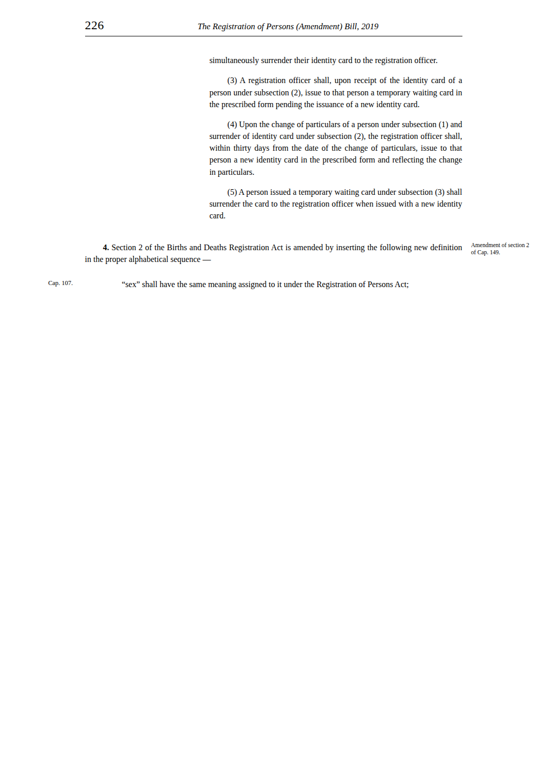226 The Registration of Persons (Amendment) Bill, 2019
simultaneously surrender their identity card to the registration officer.
(3) A registration officer shall, upon receipt of the identity card of a person under subsection (2), issue to that person a temporary waiting card in the prescribed form pending the issuance of a new identity card.
(4) Upon the change of particulars of a person under subsection (1) and surrender of identity card under subsection (2), the registration officer shall, within thirty days from the date of the change of particulars, issue to that person a new identity card in the prescribed form and reflecting the change in particulars.
(5) A person issued a temporary waiting card under subsection (3) shall surrender the card to the registration officer when issued with a new identity card.
Amendment of section 2 of Cap. 149.
4. Section 2 of the Births and Deaths Registration Act is amended by inserting the following new definition in the proper alphabetical sequence —
Cap. 107.
“sex” shall have the same meaning assigned to it under the Registration of Persons Act;